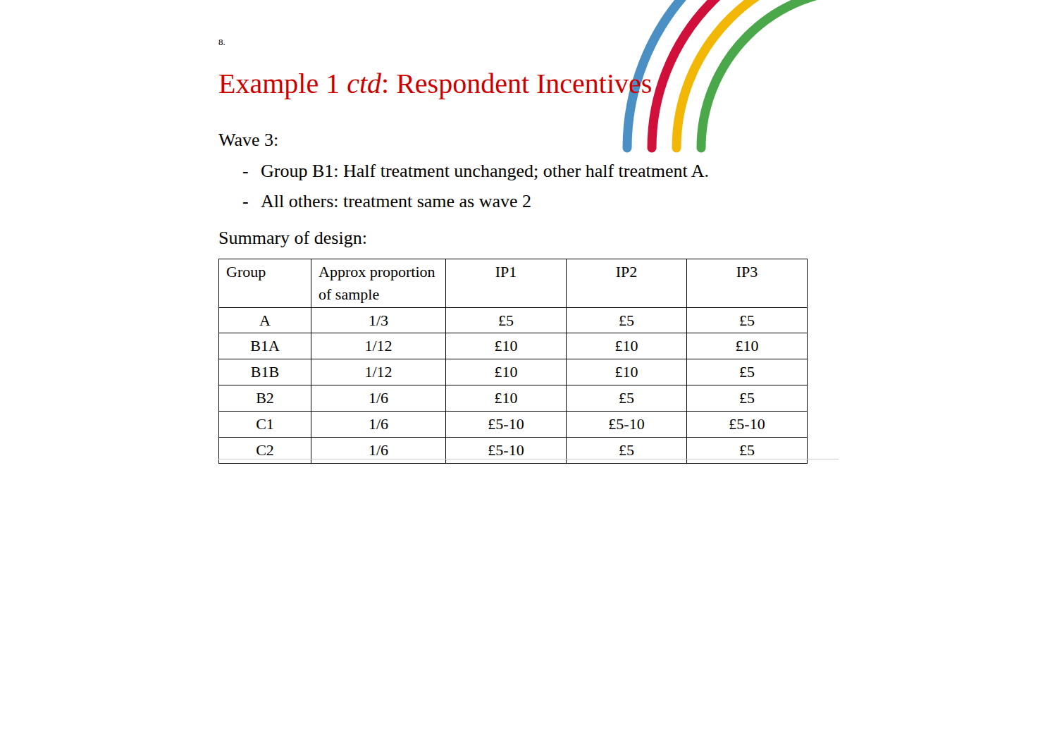8.
Example 1 ctd: Respondent Incentives
Wave 3:
Group B1: Half treatment unchanged; other half treatment A.
All others: treatment same as wave 2
Summary of design:
| Group | Approx proportion of sample | IP1 | IP2 | IP3 |
| --- | --- | --- | --- | --- |
| A | 1/3 | £5 | £5 | £5 |
| B1A | 1/12 | £10 | £10 | £10 |
| B1B | 1/12 | £10 | £10 | £5 |
| B2 | 1/6 | £10 | £5 | £5 |
| C1 | 1/6 | £5-10 | £5-10 | £5-10 |
| C2 | 1/6 | £5-10 | £5 | £5 |